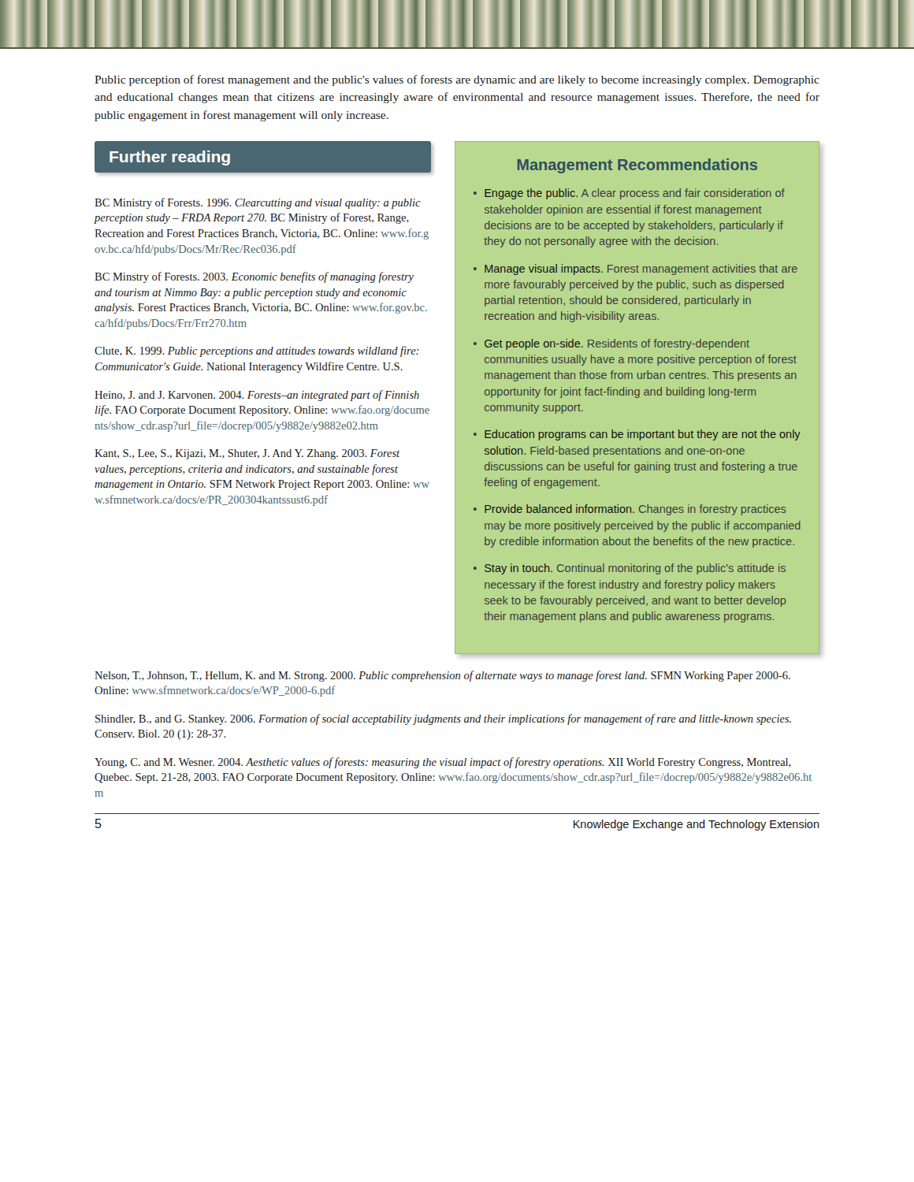Public perception of forest management and the public's values of forests are dynamic and are likely to become increasingly complex. Demographic and educational changes mean that citizens are increasingly aware of environmental and resource management issues. Therefore, the need for public engagement in forest management will only increase.
Further reading
BC Ministry of Forests. 1996. Clearcutting and visual quality: a public perception study – FRDA Report 270. BC Ministry of Forest, Range, Recreation and Forest Practices Branch, Victoria, BC. Online: www.for.gov.bc.ca/hfd/pubs/Docs/Mr/Rec/Rec036.pdf
BC Minstry of Forests. 2003. Economic benefits of managing forestry and tourism at Nimmo Bay: a public perception study and economic analysis. Forest Practices Branch, Victoria, BC. Online: www.for.gov.bc.ca/hfd/pubs/Docs/Frr/Frr270.htm
Clute, K. 1999. Public perceptions and attitudes towards wildland fire: Communicator's Guide. National Interagency Wildfire Centre. U.S.
Heino, J. and J. Karvonen. 2004. Forests–an integrated part of Finnish life. FAO Corporate Document Repository. Online: www.fao.org/documents/show_cdr.asp?url_file=/docrep/005/y9882e/y9882e02.htm
Kant, S., Lee, S., Kijazi, M., Shuter, J. And Y. Zhang. 2003. Forest values, perceptions, criteria and indicators, and sustainable forest management in Ontario. SFM Network Project Report 2003. Online: www.sfmnetwork.ca/docs/e/PR_200304kantssust6.pdf
Management Recommendations
Engage the public. A clear process and fair consideration of stakeholder opinion are essential if forest management decisions are to be accepted by stakeholders, particularly if they do not personally agree with the decision.
Manage visual impacts. Forest management activities that are more favourably perceived by the public, such as dispersed partial retention, should be considered, particularly in recreation and high-visibility areas.
Get people on-side. Residents of forestry-dependent communities usually have a more positive perception of forest management than those from urban centres. This presents an opportunity for joint fact-finding and building long-term community support.
Education programs can be important but they are not the only solution. Field-based presentations and one-on-one discussions can be useful for gaining trust and fostering a true feeling of engagement.
Provide balanced information. Changes in forestry practices may be more positively perceived by the public if accompanied by credible information about the benefits of the new practice.
Stay in touch. Continual monitoring of the public's attitude is necessary if the forest industry and forestry policy makers seek to be favourably perceived, and want to better develop their management plans and public awareness programs.
Nelson, T., Johnson, T., Hellum, K. and M. Strong. 2000. Public comprehension of alternate ways to manage forest land. SFMN Working Paper 2000-6. Online: www.sfmnetwork.ca/docs/e/WP_2000-6.pdf
Shindler, B., and G. Stankey. 2006. Formation of social acceptability judgments and their implications for management of rare and little-known species. Conserv. Biol. 20 (1): 28-37.
Young, C. and M. Wesner. 2004. Aesthetic values of forests: measuring the visual impact of forestry operations. XII World Forestry Congress, Montreal, Quebec. Sept. 21-28, 2003. FAO Corporate Document Repository. Online: www.fao.org/documents/show_cdr.asp?url_file=/docrep/005/y9882e/y9882e06.htm
5 Knowledge Exchange and Technology Extension